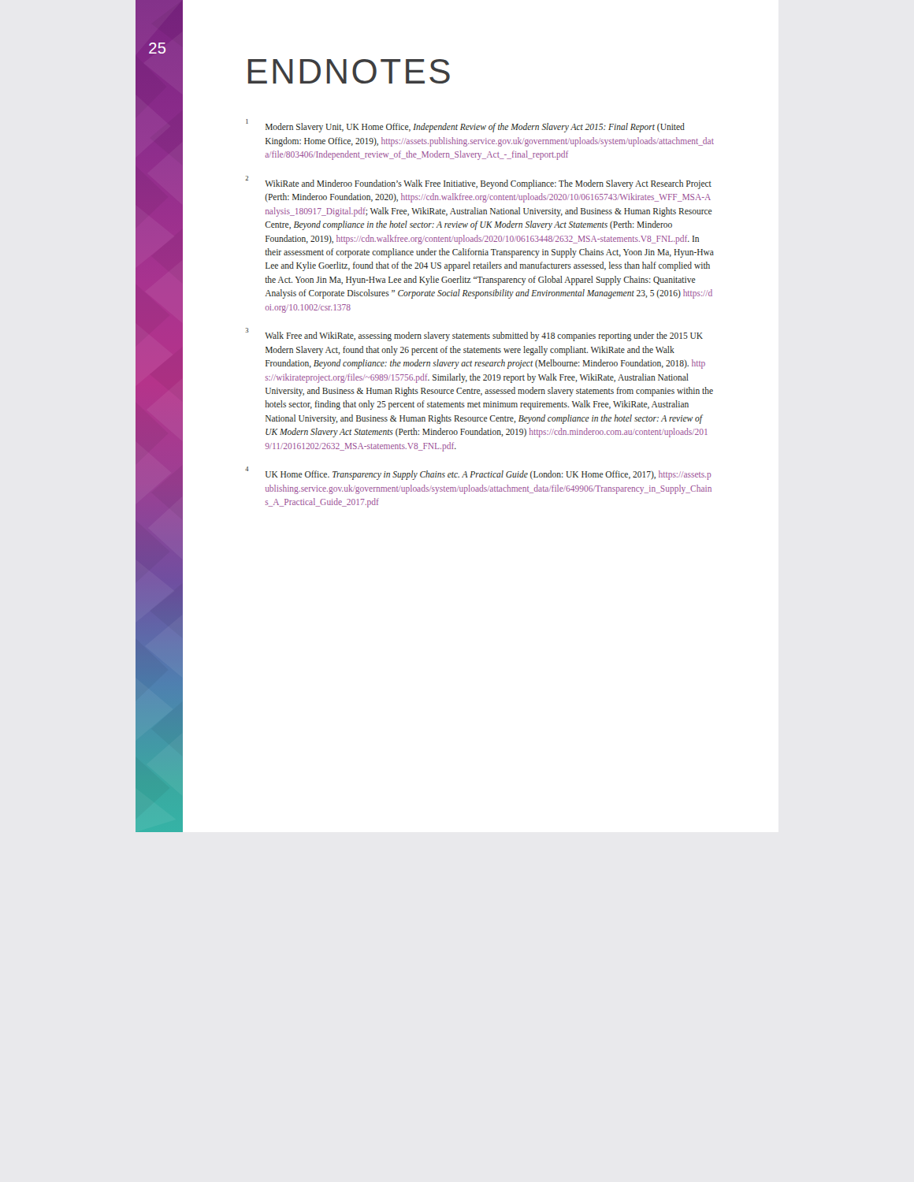25
ENDNOTES
Modern Slavery Unit, UK Home Office, Independent Review of the Modern Slavery Act 2015: Final Report (United Kingdom: Home Office, 2019), https://assets.publishing.service.gov.uk/government/uploads/system/uploads/attachment_data/file/803406/Independent_review_of_the_Modern_Slavery_Act_-_final_report.pdf
WikiRate and Minderoo Foundation’s Walk Free Initiative, Beyond Compliance: The Modern Slavery Act Research Project (Perth: Minderoo Foundation, 2020), https://cdn.walkfree.org/content/uploads/2020/10/06165743/Wikirates_WFF_MSA-Analysis_180917_Digital.pdf; Walk Free, WikiRate, Australian National University, and Business & Human Rights Resource Centre, Beyond compliance in the hotel sector: A review of UK Modern Slavery Act Statements (Perth: Minderoo Foundation, 2019), https://cdn.walkfree.org/content/uploads/2020/10/06163448/2632_MSA-statements.V8_FNL.pdf. In their assessment of corporate compliance under the California Transparency in Supply Chains Act, Yoon Jin Ma, Hyun-Hwa Lee and Kylie Goerlitz, found that of the 204 US apparel retailers and manufacturers assessed, less than half complied with the Act. Yoon Jin Ma, Hyun-Hwa Lee and Kylie Goerlitz “Transparency of Global Apparel Supply Chains: Quanitative Analysis of Corporate Discolsures ” Corporate Social Responsibility and Environmental Management 23, 5 (2016) https://doi.org/10.1002/csr.1378
Walk Free and WikiRate, assessing modern slavery statements submitted by 418 companies reporting under the 2015 UK Modern Slavery Act, found that only 26 percent of the statements were legally compliant. WikiRate and the Walk Froundation, Beyond compliance: the modern slavery act research project (Melbourne: Minderoo Foundation, 2018). https://wikirateproject.org/files/~6989/15756.pdf. Similarly, the 2019 report by Walk Free, WikiRate, Australian National University, and Business & Human Rights Resource Centre, assessed modern slavery statements from companies within the hotels sector, finding that only 25 percent of statements met minimum requirements. Walk Free, WikiRate, Australian National University, and Business & Human Rights Resource Centre, Beyond compliance in the hotel sector: A review of UK Modern Slavery Act Statements (Perth: Minderoo Foundation, 2019) https://cdn.minderoo.com.au/content/uploads/2019/11/20161202/2632_MSA-statements.V8_FNL.pdf.
UK Home Office. Transparency in Supply Chains etc. A Practical Guide (London: UK Home Office, 2017), https://assets.publishing.service.gov.uk/government/uploads/system/uploads/attachment_data/file/649906/Transparency_in_Supply_Chains_A_Practical_Guide_2017.pdf